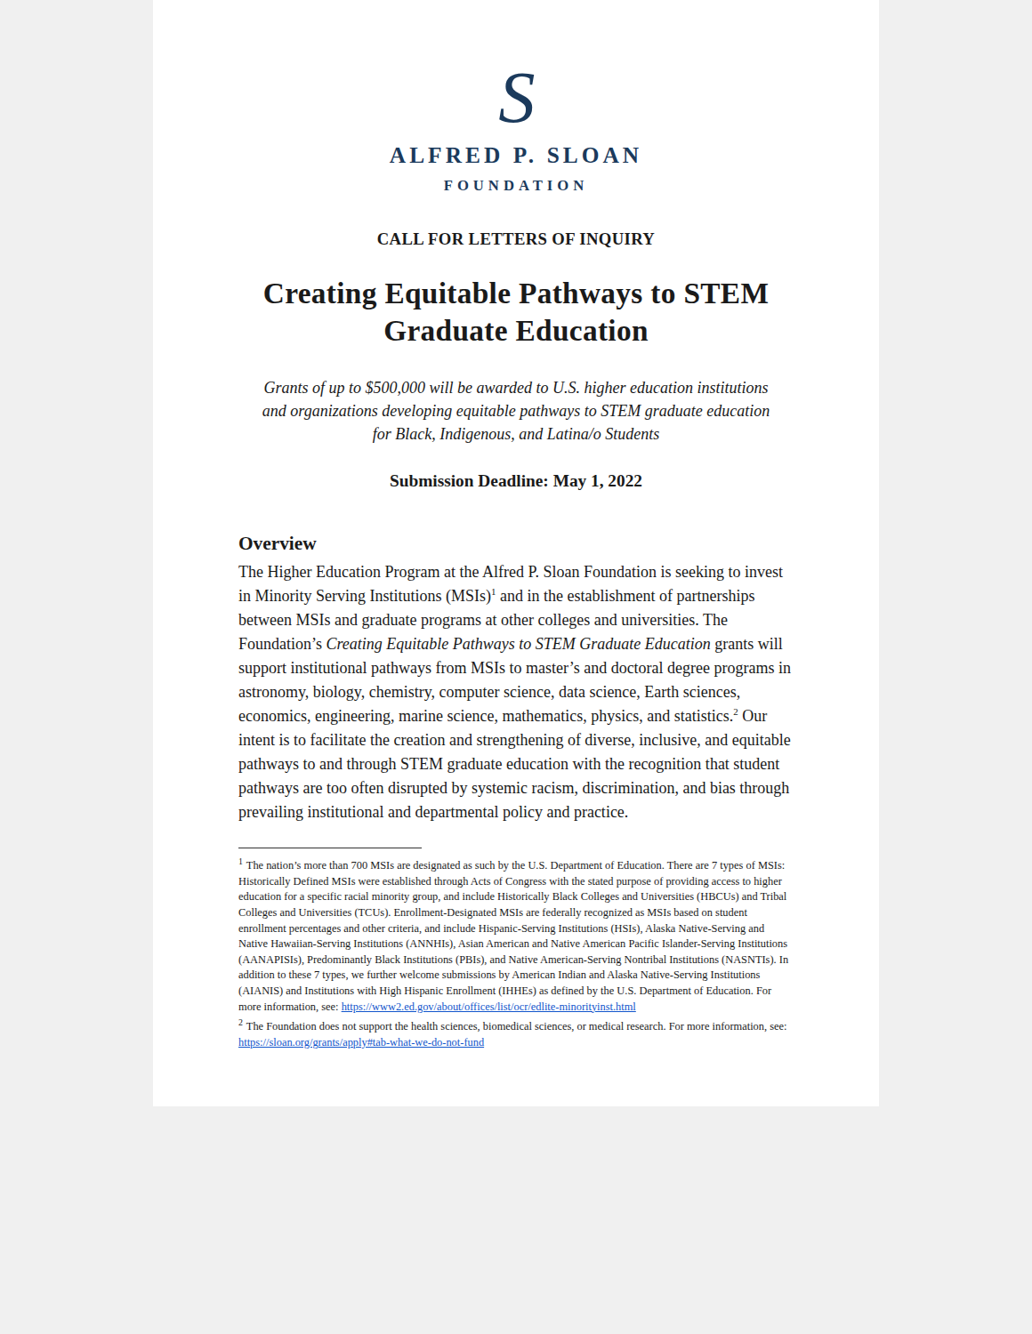S
ALFRED P. SLOAN
FOUNDATION
CALL FOR LETTERS OF INQUIRY
Creating Equitable Pathways to STEM
Graduate Education
Grants of up to $500,000 will be awarded to U.S. higher education institutions and organizations developing equitable pathways to STEM graduate education for Black, Indigenous, and Latina/o Students
Submission Deadline: May 1, 2022
Overview
The Higher Education Program at the Alfred P. Sloan Foundation is seeking to invest in Minority Serving Institutions (MSIs)1 and in the establishment of partnerships between MSIs and graduate programs at other colleges and universities. The Foundation’s Creating Equitable Pathways to STEM Graduate Education grants will support institutional pathways from MSIs to master’s and doctoral degree programs in astronomy, biology, chemistry, computer science, data science, Earth sciences, economics, engineering, marine science, mathematics, physics, and statistics.2 Our intent is to facilitate the creation and strengthening of diverse, inclusive, and equitable pathways to and through STEM graduate education with the recognition that student pathways are too often disrupted by systemic racism, discrimination, and bias through prevailing institutional and departmental policy and practice.
1 The nation’s more than 700 MSIs are designated as such by the U.S. Department of Education. There are 7 types of MSIs: Historically Defined MSIs were established through Acts of Congress with the stated purpose of providing access to higher education for a specific racial minority group, and include Historically Black Colleges and Universities (HBCUs) and Tribal Colleges and Universities (TCUs). Enrollment-Designated MSIs are federally recognized as MSIs based on student enrollment percentages and other criteria, and include Hispanic-Serving Institutions (HSIs), Alaska Native-Serving and Native Hawaiian-Serving Institutions (ANNHIs), Asian American and Native American Pacific Islander-Serving Institutions (AANAPISIs), Predominantly Black Institutions (PBIs), and Native American-Serving Nontribal Institutions (NASNTIs). In addition to these 7 types, we further welcome submissions by American Indian and Alaska Native-Serving Institutions (AIANIS) and Institutions with High Hispanic Enrollment (IHHEs) as defined by the U.S. Department of Education. For more information, see: https://www2.ed.gov/about/offices/list/ocr/edlite-minorityinst.html
2 The Foundation does not support the health sciences, biomedical sciences, or medical research. For more information, see: https://sloan.org/grants/apply#tab-what-we-do-not-fund